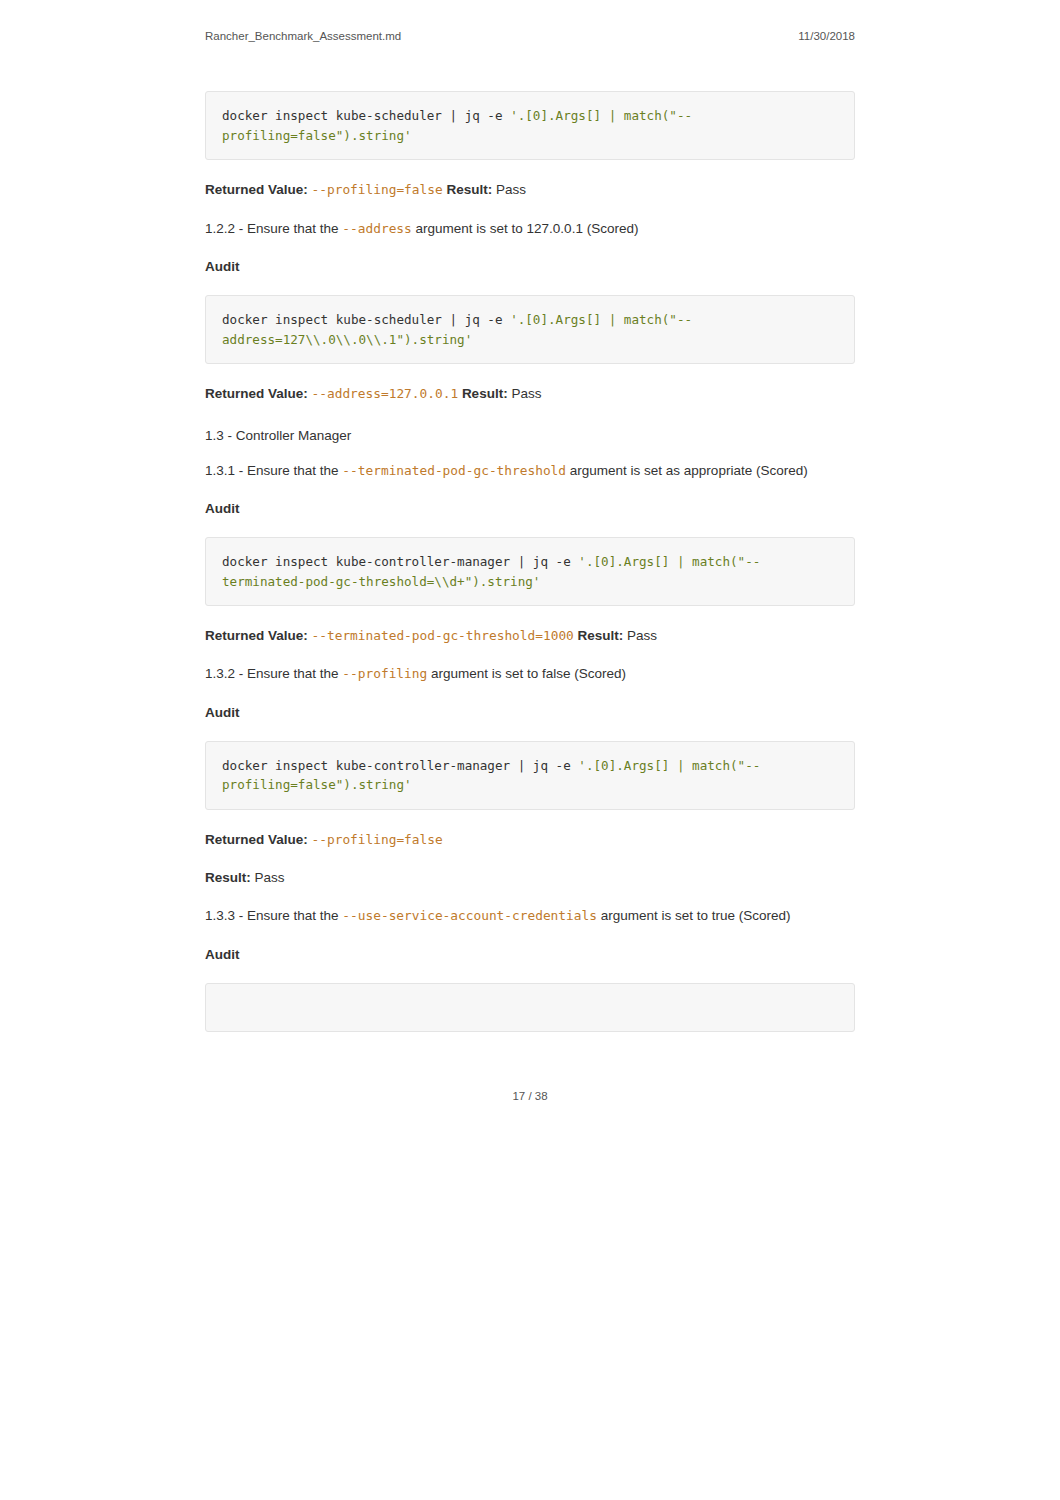Rancher_Benchmark_Assessment.md
11/30/2018
docker inspect kube-scheduler | jq -e '.[0].Args[] | match("--
profiling=false").string'
Returned Value: --profiling=false Result: Pass
1.2.2 - Ensure that the --address argument is set to 127.0.0.1 (Scored)
Audit
docker inspect kube-scheduler | jq -e '.[0].Args[] | match("--
address=127\\.0\\.0\\.1").string'
Returned Value: --address=127.0.0.1 Result: Pass
1.3 - Controller Manager
1.3.1 - Ensure that the --terminated-pod-gc-threshold argument is set as appropriate (Scored)
Audit
docker inspect kube-controller-manager | jq -e '.[0].Args[] | match("--
terminated-pod-gc-threshold=\\d+").string'
Returned Value: --terminated-pod-gc-threshold=1000 Result: Pass
1.3.2 - Ensure that the --profiling argument is set to false (Scored)
Audit
docker inspect kube-controller-manager | jq -e '.[0].Args[] | match("--
profiling=false").string'
Returned Value: --profiling=false
Result: Pass
1.3.3 - Ensure that the --use-service-account-credentials argument is set to true (Scored)
Audit
 
17 / 38